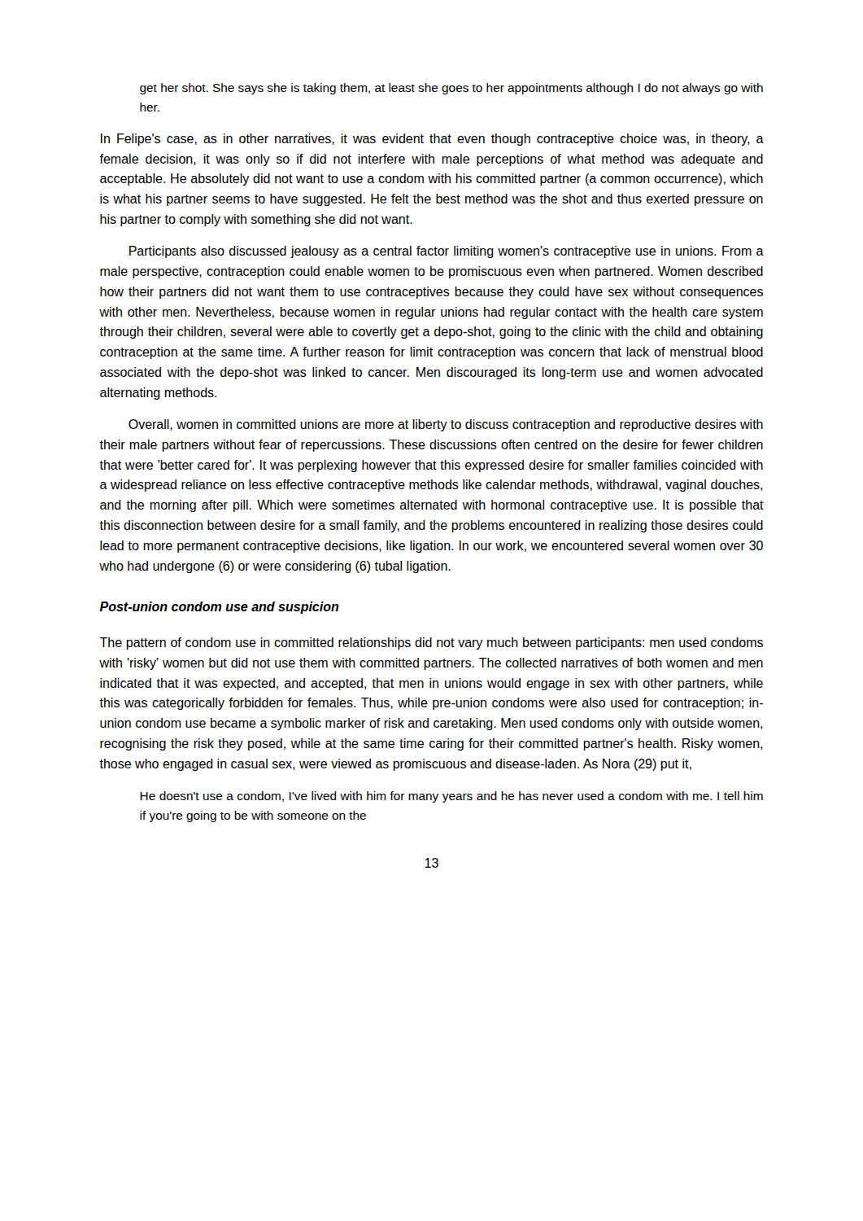get her shot. She says she is taking them, at least she goes to her appointments although I do not always go with her.
In Felipe's case, as in other narratives, it was evident that even though contraceptive choice was, in theory, a female decision, it was only so if did not interfere with male perceptions of what method was adequate and acceptable. He absolutely did not want to use a condom with his committed partner (a common occurrence), which is what his partner seems to have suggested. He felt the best method was the shot and thus exerted pressure on his partner to comply with something she did not want.
Participants also discussed jealousy as a central factor limiting women's contraceptive use in unions. From a male perspective, contraception could enable women to be promiscuous even when partnered. Women described how their partners did not want them to use contraceptives because they could have sex without consequences with other men. Nevertheless, because women in regular unions had regular contact with the health care system through their children, several were able to covertly get a depo-shot, going to the clinic with the child and obtaining contraception at the same time. A further reason for limit contraception was concern that lack of menstrual blood associated with the depo-shot was linked to cancer. Men discouraged its long-term use and women advocated alternating methods.
Overall, women in committed unions are more at liberty to discuss contraception and reproductive desires with their male partners without fear of repercussions. These discussions often centred on the desire for fewer children that were 'better cared for'. It was perplexing however that this expressed desire for smaller families coincided with a widespread reliance on less effective contraceptive methods like calendar methods, withdrawal, vaginal douches, and the morning after pill. Which were sometimes alternated with hormonal contraceptive use. It is possible that this disconnection between desire for a small family, and the problems encountered in realizing those desires could lead to more permanent contraceptive decisions, like ligation. In our work, we encountered several women over 30 who had undergone (6) or were considering (6) tubal ligation.
Post-union condom use and suspicion
The pattern of condom use in committed relationships did not vary much between participants: men used condoms with 'risky' women but did not use them with committed partners. The collected narratives of both women and men indicated that it was expected, and accepted, that men in unions would engage in sex with other partners, while this was categorically forbidden for females. Thus, while pre-union condoms were also used for contraception; in-union condom use became a symbolic marker of risk and caretaking. Men used condoms only with outside women, recognising the risk they posed, while at the same time caring for their committed partner's health. Risky women, those who engaged in casual sex, were viewed as promiscuous and disease-laden. As Nora (29) put it,
He doesn't use a condom, I've lived with him for many years and he has never used a condom with me. I tell him if you're going to be with someone on the
13